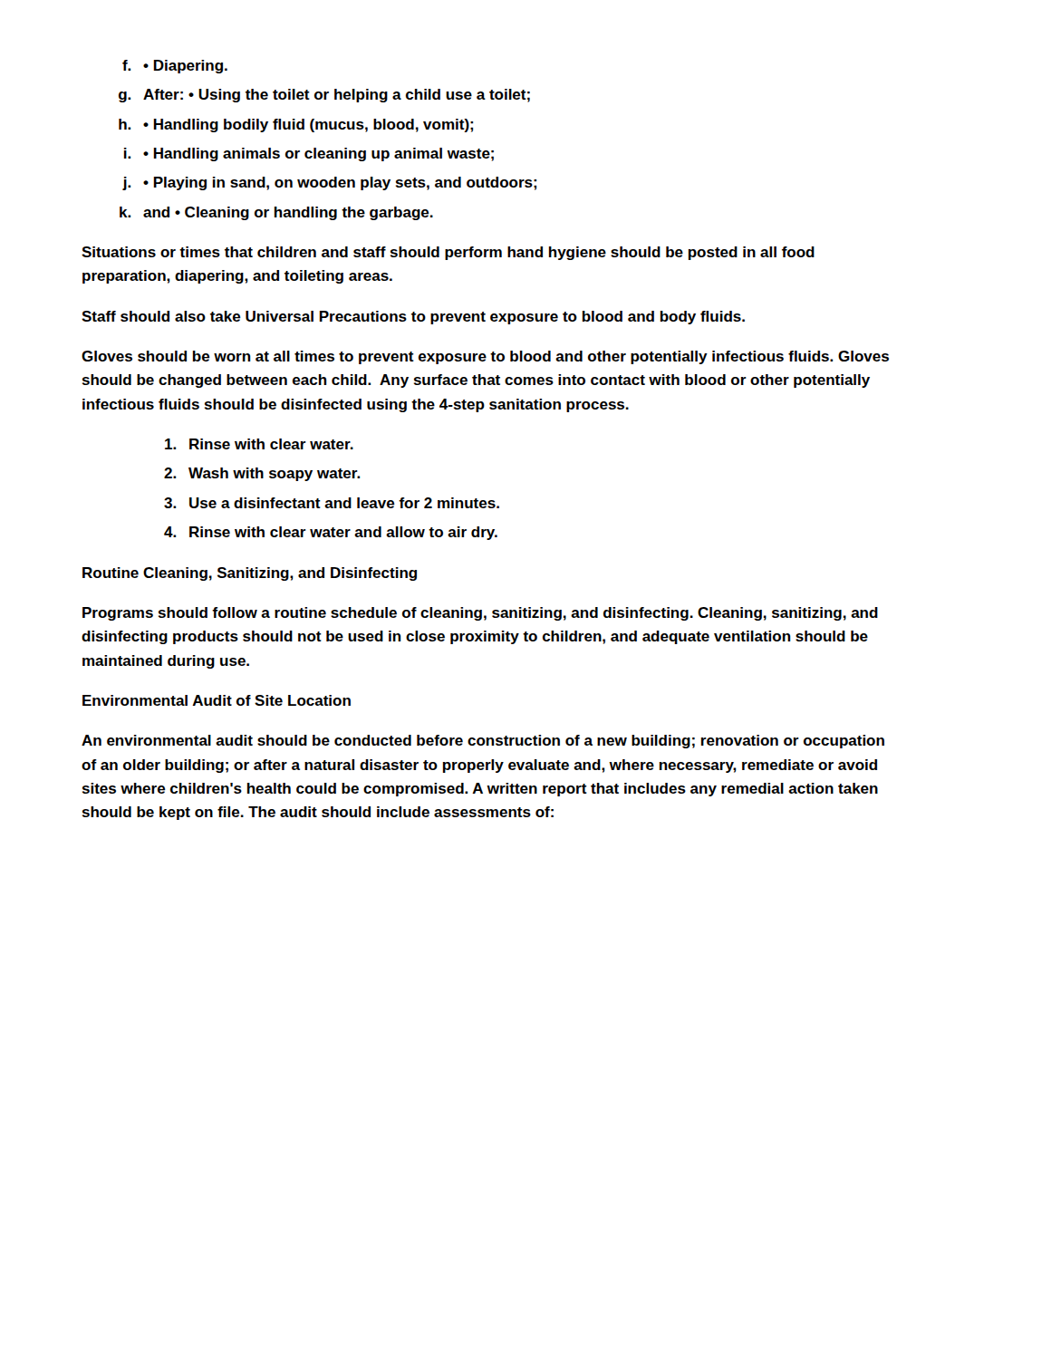• Diapering.
After: • Using the toilet or helping a child use a toilet;
• Handling bodily fluid (mucus, blood, vomit);
• Handling animals or cleaning up animal waste;
• Playing in sand, on wooden play sets, and outdoors;
and • Cleaning or handling the garbage.
Situations or times that children and staff should perform hand hygiene should be posted in all food preparation, diapering, and toileting areas.
Staff should also take Universal Precautions to prevent exposure to blood and body fluids.
Gloves should be worn at all times to prevent exposure to blood and other potentially infectious fluids. Gloves should be changed between each child. Any surface that comes into contact with blood or other potentially infectious fluids should be disinfected using the 4-step sanitation process.
Rinse with clear water.
Wash with soapy water.
Use a disinfectant and leave for 2 minutes.
Rinse with clear water and allow to air dry.
Routine Cleaning, Sanitizing, and Disinfecting
Programs should follow a routine schedule of cleaning, sanitizing, and disinfecting. Cleaning, sanitizing, and disinfecting products should not be used in close proximity to children, and adequate ventilation should be maintained during use.
Environmental Audit of Site Location
An environmental audit should be conducted before construction of a new building; renovation or occupation of an older building; or after a natural disaster to properly evaluate and, where necessary, remediate or avoid sites where children's health could be compromised. A written report that includes any remedial action taken should be kept on file. The audit should include assessments of: